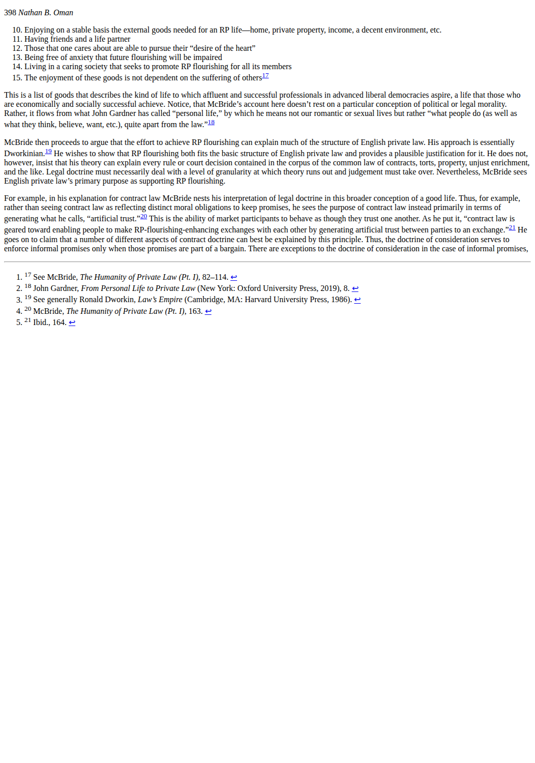398 Nathan B. Oman
Enjoying on a stable basis the external goods needed for an RP life—home, private property, income, a decent environment, etc.
Having friends and a life partner
Those that one cares about are able to pursue their “desire of the heart”
Being free of anxiety that future flourishing will be impaired
Living in a caring society that seeks to promote RP flourishing for all its members
The enjoyment of these goods is not dependent on the suffering of others17
This is a list of goods that describes the kind of life to which affluent and successful professionals in advanced liberal democracies aspire, a life that those who are economically and socially successful achieve. Notice, that McBride’s account here doesn’t rest on a particular conception of political or legal morality. Rather, it flows from what John Gardner has called “personal life,” by which he means not our romantic or sexual lives but rather “what people do (as well as what they think, believe, want, etc.), quite apart from the law.”18
McBride then proceeds to argue that the effort to achieve RP flourishing can explain much of the structure of English private law. His approach is essentially Dworkinian.19 He wishes to show that RP flourishing both fits the basic structure of English private law and provides a plausible justification for it. He does not, however, insist that his theory can explain every rule or court decision contained in the corpus of the common law of contracts, torts, property, unjust enrichment, and the like. Legal doctrine must necessarily deal with a level of granularity at which theory runs out and judgement must take over. Nevertheless, McBride sees English private law’s primary purpose as supporting RP flourishing.
For example, in his explanation for contract law McBride nests his interpretation of legal doctrine in this broader conception of a good life. Thus, for example, rather than seeing contract law as reflecting distinct moral obligations to keep promises, he sees the purpose of contract law instead primarily in terms of generating what he calls, “artificial trust.”20 This is the ability of market participants to behave as though they trust one another. As he put it, “contract law is geared toward enabling people to make RP-flourishing-enhancing exchanges with each other by generating artificial trust between parties to an exchange.”21 He goes on to claim that a number of different aspects of contract doctrine can best be explained by this principle. Thus, the doctrine of consideration serves to enforce informal promises only when those promises are part of a bargain. There are exceptions to the doctrine of consideration in the case of informal promises,
17 See McBride, The Humanity of Private Law (Pt. I), 82–114. ↩
18 John Gardner, From Personal Life to Private Law (New York: Oxford University Press, 2019), 8. ↩
19 See generally Ronald Dworkin, Law’s Empire (Cambridge, MA: Harvard University Press, 1986). ↩
20 McBride, The Humanity of Private Law (Pt. I), 163. ↩
21 Ibid., 164. ↩